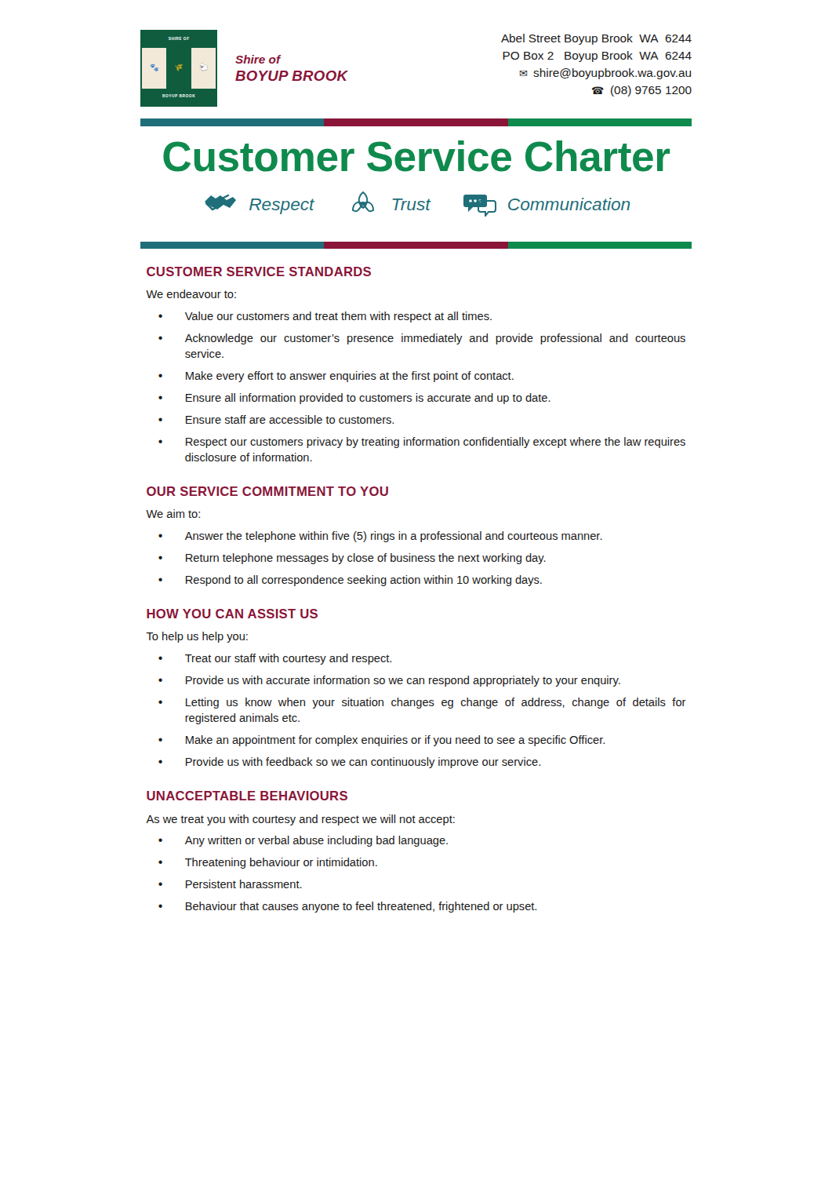Shire of
🐾
🌾
🐑
Boyup Brook
Shire of
BOYUP BROOK
Abel Street Boyup Brook WA 6244
PO Box 2 Boyup Brook WA 6244
✉shire@boyupbrook.wa.gov.au
☎(08) 9765 1200
Customer Service Charter
Respect
Trust
Communication
Customer Service Standards
We endeavour to:
Value our customers and treat them with respect at all times.
Acknowledge our customer’s presence immediately and provide professional and courteous service.
Make every effort to answer enquiries at the first point of contact.
Ensure all information provided to customers is accurate and up to date.
Ensure staff are accessible to customers.
Respect our customers privacy by treating information confidentially except where the law requires disclosure of information.
Our Service Commitment to You
We aim to:
Answer the telephone within five (5) rings in a professional and courteous manner.
Return telephone messages by close of business the next working day.
Respond to all correspondence seeking action within 10 working days.
How You Can Assist Us
To help us help you:
Treat our staff with courtesy and respect.
Provide us with accurate information so we can respond appropriately to your enquiry.
Letting us know when your situation changes eg change of address, change of details for registered animals etc.
Make an appointment for complex enquiries or if you need to see a specific Officer.
Provide us with feedback so we can continuously improve our service.
Unacceptable Behaviours
As we treat you with courtesy and respect we will not accept:
Any written or verbal abuse including bad language.
Threatening behaviour or intimidation.
Persistent harassment.
Behaviour that causes anyone to feel threatened, frightened or upset.